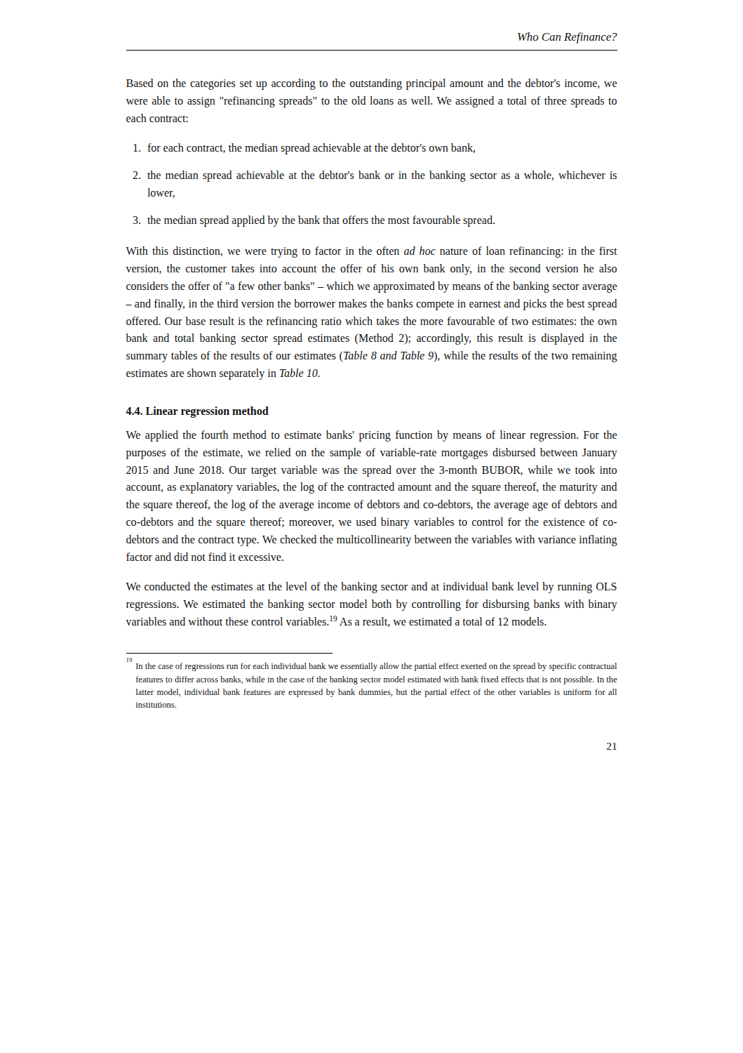Who Can Refinance?
Based on the categories set up according to the outstanding principal amount and the debtor's income, we were able to assign "refinancing spreads" to the old loans as well. We assigned a total of three spreads to each contract:
for each contract, the median spread achievable at the debtor's own bank,
the median spread achievable at the debtor's bank or in the banking sector as a whole, whichever is lower,
the median spread applied by the bank that offers the most favourable spread.
With this distinction, we were trying to factor in the often ad hoc nature of loan refinancing: in the first version, the customer takes into account the offer of his own bank only, in the second version he also considers the offer of "a few other banks" – which we approximated by means of the banking sector average – and finally, in the third version the borrower makes the banks compete in earnest and picks the best spread offered. Our base result is the refinancing ratio which takes the more favourable of two estimates: the own bank and total banking sector spread estimates (Method 2); accordingly, this result is displayed in the summary tables of the results of our estimates (Table 8 and Table 9), while the results of the two remaining estimates are shown separately in Table 10.
4.4. Linear regression method
We applied the fourth method to estimate banks' pricing function by means of linear regression. For the purposes of the estimate, we relied on the sample of variable-rate mortgages disbursed between January 2015 and June 2018. Our target variable was the spread over the 3-month BUBOR, while we took into account, as explanatory variables, the log of the contracted amount and the square thereof, the maturity and the square thereof, the log of the average income of debtors and co-debtors, the average age of debtors and co-debtors and the square thereof; moreover, we used binary variables to control for the existence of co-debtors and the contract type. We checked the multicollinearity between the variables with variance inflating factor and did not find it excessive.
We conducted the estimates at the level of the banking sector and at individual bank level by running OLS regressions. We estimated the banking sector model both by controlling for disbursing banks with binary variables and without these control variables.19 As a result, we estimated a total of 12 models.
19 In the case of regressions run for each individual bank we essentially allow the partial effect exerted on the spread by specific contractual features to differ across banks, while in the case of the banking sector model estimated with bank fixed effects that is not possible. In the latter model, individual bank features are expressed by bank dummies, but the partial effect of the other variables is uniform for all institutions.
21